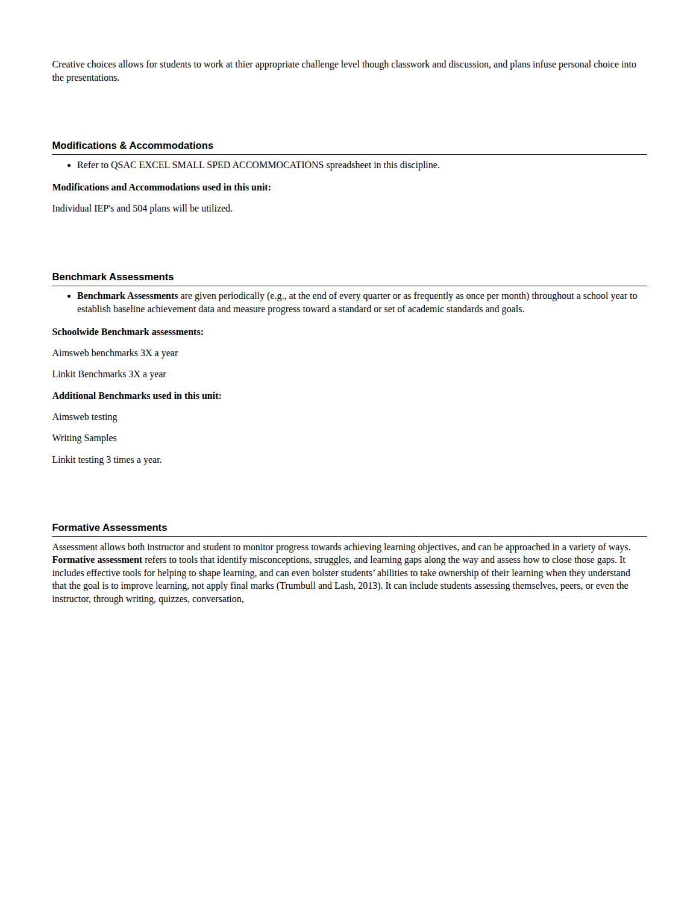Creative choices allows for students to work at thier appropriate challenge level though classwork and discussion, and plans infuse personal choice into the presentations.
Modifications & Accommodations
Refer to QSAC EXCEL SMALL SPED ACCOMMOCATIONS spreadsheet in this discipline.
Modifications and Accommodations used in this unit:
Individual IEP's and 504 plans will be utilized.
Benchmark Assessments
Benchmark Assessments are given periodically (e.g., at the end of every quarter or as frequently as once per month) throughout a school year to establish baseline achievement data and measure progress toward a standard or set of academic standards and goals.
Schoolwide Benchmark assessments:
Aimsweb benchmarks 3X a year
Linkit Benchmarks 3X a year
Additional Benchmarks used in this unit:
Aimsweb testing
Writing Samples
Linkit testing 3 times a year.
Formative Assessments
Assessment allows both instructor and student to monitor progress towards achieving learning objectives, and can be approached in a variety of ways. Formative assessment refers to tools that identify misconceptions, struggles, and learning gaps along the way and assess how to close those gaps. It includes effective tools for helping to shape learning, and can even bolster students’ abilities to take ownership of their learning when they understand that the goal is to improve learning, not apply final marks (Trumbull and Lash, 2013). It can include students assessing themselves, peers, or even the instructor, through writing, quizzes, conversation,